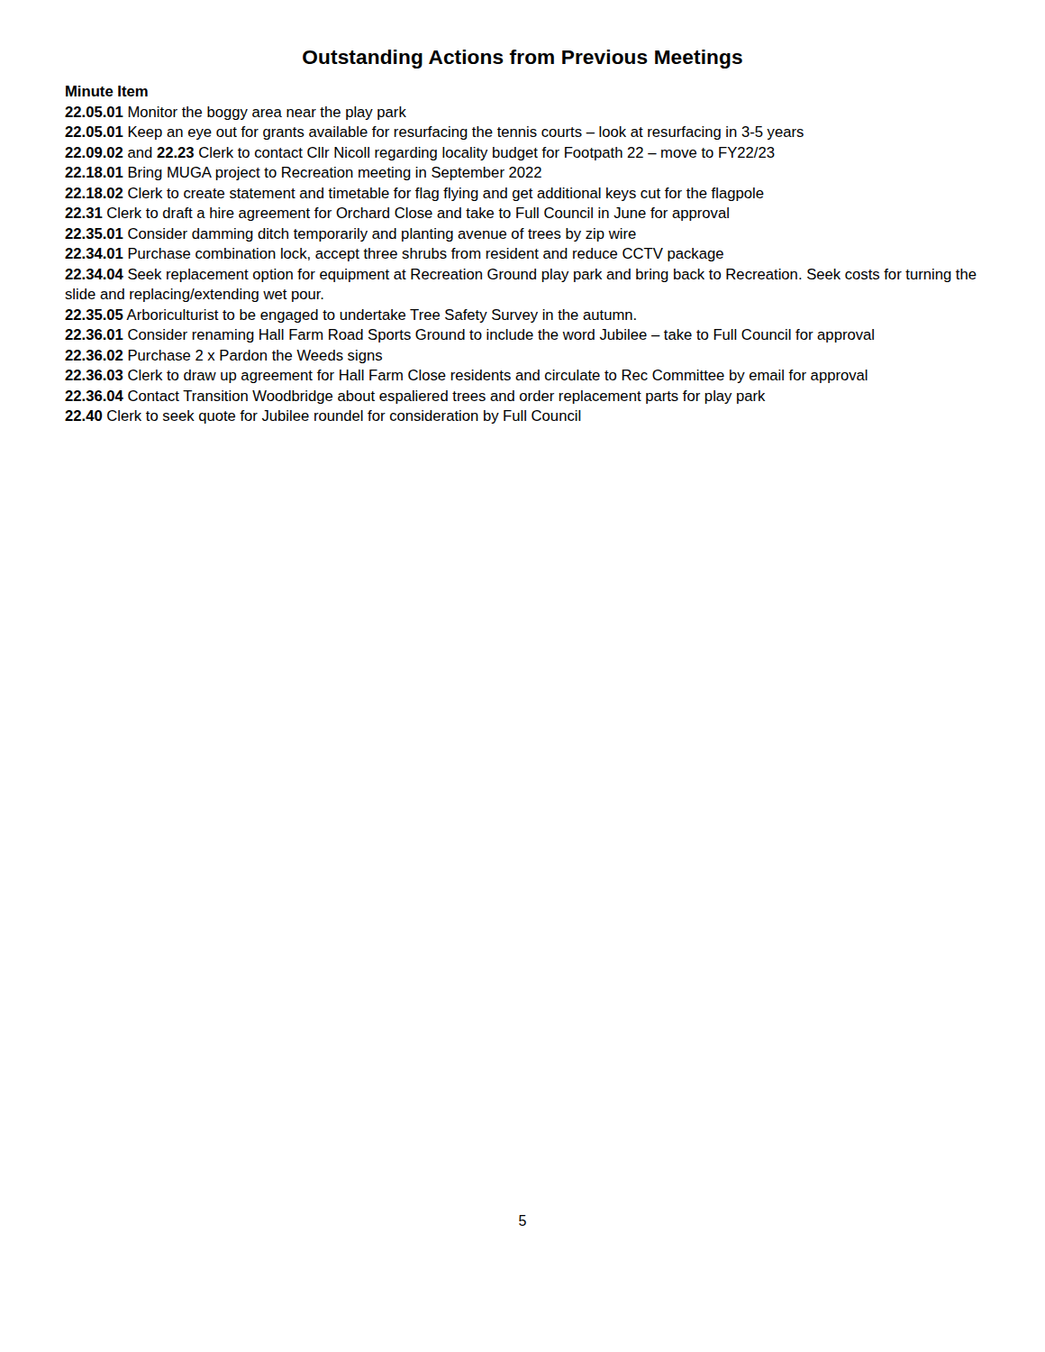Outstanding Actions from Previous Meetings
Minute Item
22.05.01 Monitor the boggy area near the play park
22.05.01 Keep an eye out for grants available for resurfacing the tennis courts – look at resurfacing in 3-5 years
22.09.02 and 22.23 Clerk to contact Cllr Nicoll regarding locality budget for Footpath 22 – move to FY22/23
22.18.01 Bring MUGA project to Recreation meeting in September 2022
22.18.02 Clerk to create statement and timetable for flag flying and get additional keys cut for the flagpole
22.31 Clerk to draft a hire agreement for Orchard Close and take to Full Council in June for approval
22.35.01 Consider damming ditch temporarily and planting avenue of trees by zip wire
22.34.01 Purchase combination lock, accept three shrubs from resident and reduce CCTV package
22.34.04 Seek replacement option for equipment at Recreation Ground play park and bring back to Recreation. Seek costs for turning the slide and replacing/extending wet pour.
22.35.05 Arboriculturist to be engaged to undertake Tree Safety Survey in the autumn.
22.36.01 Consider renaming Hall Farm Road Sports Ground to include the word Jubilee – take to Full Council for approval
22.36.02 Purchase 2 x Pardon the Weeds signs
22.36.03 Clerk to draw up agreement for Hall Farm Close residents and circulate to Rec Committee by email for approval
22.36.04 Contact Transition Woodbridge about espaliered trees and order replacement parts for play park
22.40 Clerk to seek quote for Jubilee roundel for consideration by Full Council
5